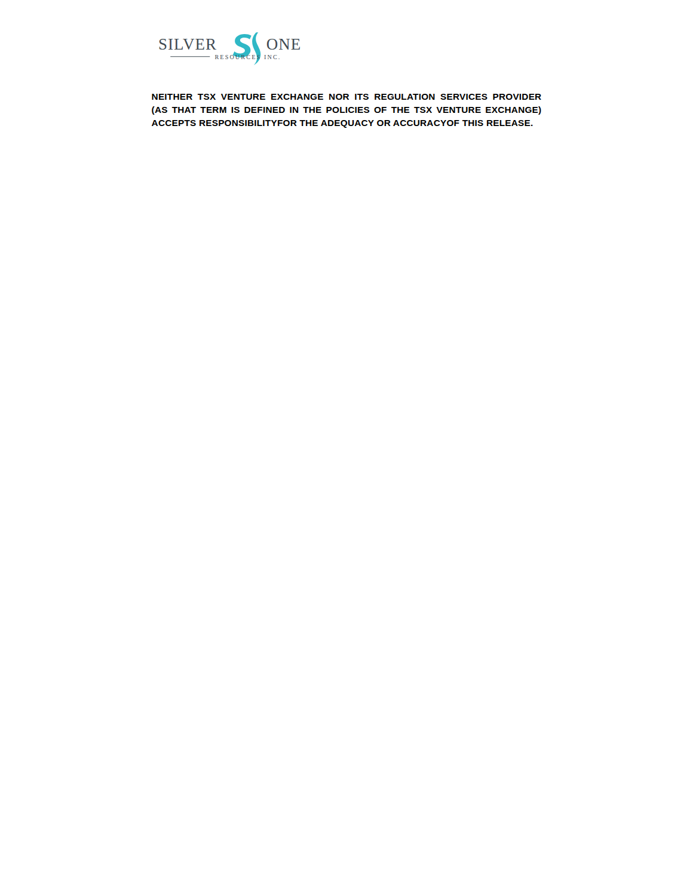Silver One Resources Inc. SILVER ONE RESOURCES INC.
NEITHER TSX VENTURE EXCHANGE NOR ITS REGULATION SERVICES PROVIDER (AS THAT TERM IS DEFINED IN THE POLICIES OF THE TSX VENTURE EXCHANGE) ACCEPTS RESPONSIBILITYFOR THE ADEQUACY OR ACCURACYOF THIS RELEASE.